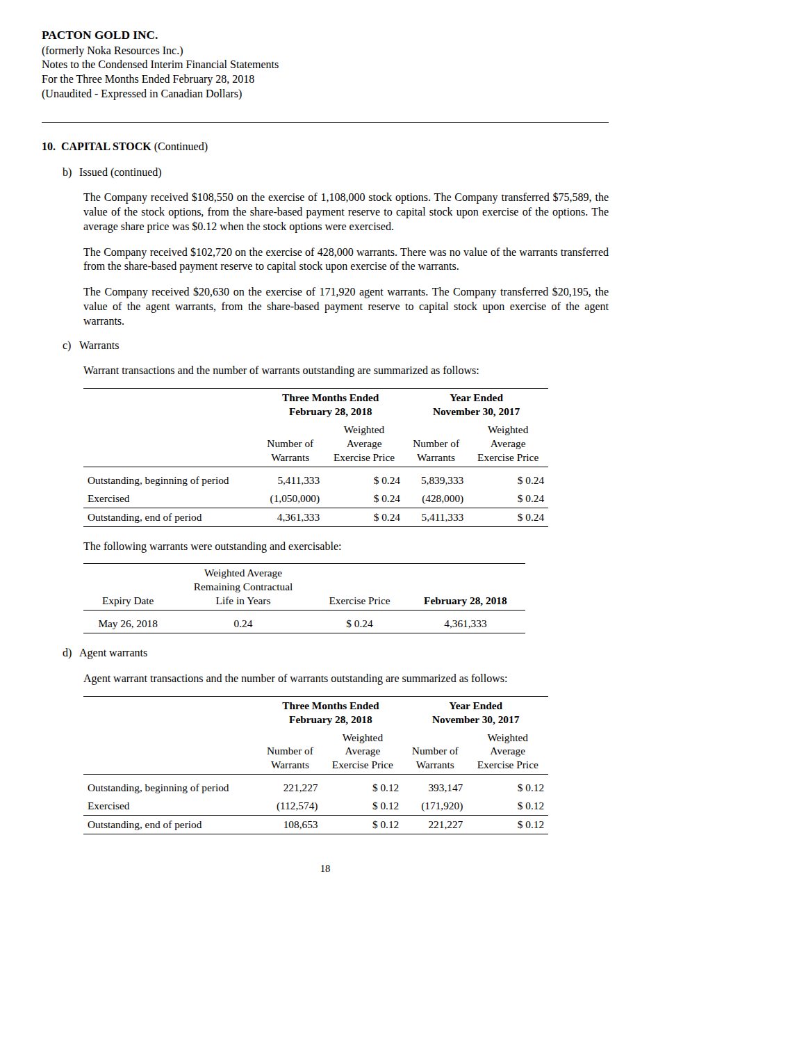PACTON GOLD INC.
(formerly Noka Resources Inc.)
Notes to the Condensed Interim Financial Statements
For the Three Months Ended February 28, 2018
(Unaudited - Expressed in Canadian Dollars)
10. CAPITAL STOCK (Continued)
b) Issued (continued)
The Company received $108,550 on the exercise of 1,108,000 stock options. The Company transferred $75,589, the value of the stock options, from the share-based payment reserve to capital stock upon exercise of the options. The average share price was $0.12 when the stock options were exercised.
The Company received $102,720 on the exercise of 428,000 warrants. There was no value of the warrants transferred from the share-based payment reserve to capital stock upon exercise of the warrants.
The Company received $20,630 on the exercise of 171,920 agent warrants. The Company transferred $20,195, the value of the agent warrants, from the share-based payment reserve to capital stock upon exercise of the agent warrants.
c) Warrants
Warrant transactions and the number of warrants outstanding are summarized as follows:
| | Three Months Ended February 28, 2018 | Year Ended November 30, 2017 |
| | Number of Warrants | Weighted Average Exercise Price | Number of Warrants | Weighted Average Exercise Price |
| Outstanding, beginning of period | 5,411,333 | $ 0.24 | 5,839,333 | $ 0.24 |
| Exercised | (1,050,000) | $ 0.24 | (428,000) | $ 0.24 |
| Outstanding, end of period | 4,361,333 | $ 0.24 | 5,411,333 | $ 0.24 |
The following warrants were outstanding and exercisable:
| Expiry Date | Weighted Average Remaining Contractual Life in Years | Exercise Price | February 28, 2018 |
| May 26, 2018 | 0.24 | $ 0.24 | 4,361,333 |
d) Agent warrants
Agent warrant transactions and the number of warrants outstanding are summarized as follows:
| | Three Months Ended February 28, 2018 | Year Ended November 30, 2017 |
| | Number of Warrants | Weighted Average Exercise Price | Number of Warrants | Weighted Average Exercise Price |
| Outstanding, beginning of period | 221,227 | $ 0.12 | 393,147 | $ 0.12 |
| Exercised | (112,574) | $ 0.12 | (171,920) | $ 0.12 |
| Outstanding, end of period | 108,653 | $ 0.12 | 221,227 | $ 0.12 |
18